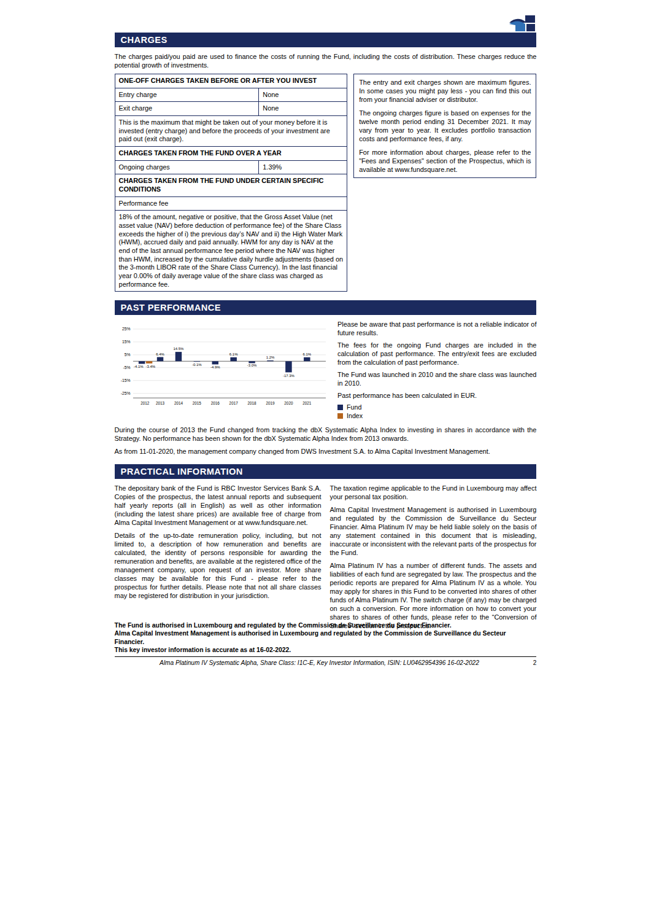CHARGES
The charges paid/you paid are used to finance the costs of running the Fund, including the costs of distribution. These charges reduce the potential growth of investments.
| ONE-OFF CHARGES TAKEN BEFORE OR AFTER YOU INVEST |
| Entry charge | None |
| Exit charge | None |
| This is the maximum that might be taken out of your money before it is invested (entry charge) and before the proceeds of your investment are paid out (exit charge). |
| CHARGES TAKEN FROM THE FUND OVER A YEAR |
| Ongoing charges | 1.39% |
| CHARGES TAKEN FROM THE FUND UNDER CERTAIN SPECIFIC CONDITIONS |
| Performance fee |
| 18% of the amount, negative or positive, that the Gross Asset Value (net asset value (NAV) before deduction of performance fee) of the Share Class exceeds the higher of i) the previous day’s NAV and ii) the High Water Mark (HWM), accrued daily and paid annually. HWM for any day is NAV at the end of the last annual performance fee period where the NAV was higher than HWM, increased by the cumulative daily hurdle adjustments (based on the 3-month LIBOR rate of the Share Class Currency). In the last financial year 0.00% of daily average value of the share class was charged as performance fee. |
The entry and exit charges shown are maximum figures. In some cases you might pay less - you can find this out from your financial adviser or distributor.
The ongoing charges figure is based on expenses for the twelve month period ending 31 December 2021. It may vary from year to year. It excludes portfolio transaction costs and performance fees, if any.
For more information about charges, please refer to the "Fees and Expenses" section of the Prospectus, which is available at www.fundsquare.net.
PAST PERFORMANCE
25% 15% 5% -5% -15% -25% -4.1% -3.4% 6.4% 14.5% -0.1% -4.9% 6.1% -3.0% 1.2% -17.3% 6.1% 2012 2013 2014 2015 2016 2017 2018 2019 2020 2021
Please be aware that past performance is not a reliable indicator of future results.
The fees for the ongoing Fund charges are included in the calculation of past performance. The entry/exit fees are excluded from the calculation of past performance.
The Fund was launched in 2010 and the share class was launched in 2010.
Past performance has been calculated in EUR.
Fund
Index
During the course of 2013 the Fund changed from tracking the dbX Systematic Alpha Index to investing in shares in accordance with the Strategy. No performance has been shown for the dbX Systematic Alpha Index from 2013 onwards.
As from 11-01-2020, the management company changed from DWS Investment S.A. to Alma Capital Investment Management.
PRACTICAL INFORMATION
The depositary bank of the Fund is RBC Investor Services Bank S.A. Copies of the prospectus, the latest annual reports and subsequent half yearly reports (all in English) as well as other information (including the latest share prices) are available free of charge from Alma Capital Investment Management or at www.fundsquare.net.
Details of the up-to-date remuneration policy, including, but not limited to, a description of how remuneration and benefits are calculated, the identity of persons responsible for awarding the remuneration and benefits, are available at the registered office of the management company, upon request of an investor. More share classes may be available for this Fund - please refer to the prospectus for further details. Please note that not all share classes may be registered for distribution in your jurisdiction.
The taxation regime applicable to the Fund in Luxembourg may affect your personal tax position.
Alma Capital Investment Management is authorised in Luxembourg and regulated by the Commission de Surveillance du Secteur Financier. Alma Platinum IV may be held liable solely on the basis of any statement contained in this document that is misleading, inaccurate or inconsistent with the relevant parts of the prospectus for the Fund.
Alma Platinum IV has a number of different funds. The assets and liabilities of each fund are segregated by law. The prospectus and the periodic reports are prepared for Alma Platinum IV as a whole. You may apply for shares in this Fund to be converted into shares of other funds of Alma Platinum IV. The switch charge (if any) may be charged on such a conversion. For more information on how to convert your shares to shares of other funds, please refer to the “Conversion of Shares” section in the prospectus.
The Fund is authorised in Luxembourg and regulated by the Commission de Surveillance du Secteur Financier.
Alma Capital Investment Management is authorised in Luxembourg and regulated by the Commission de Surveillance du Secteur Financier.
This key investor information is accurate as at 16-02-2022.
Alma Platinum IV Systematic Alpha, Share Class: I1C-E, Key Investor Information, ISIN: LU0462954396 16-02-2022 2